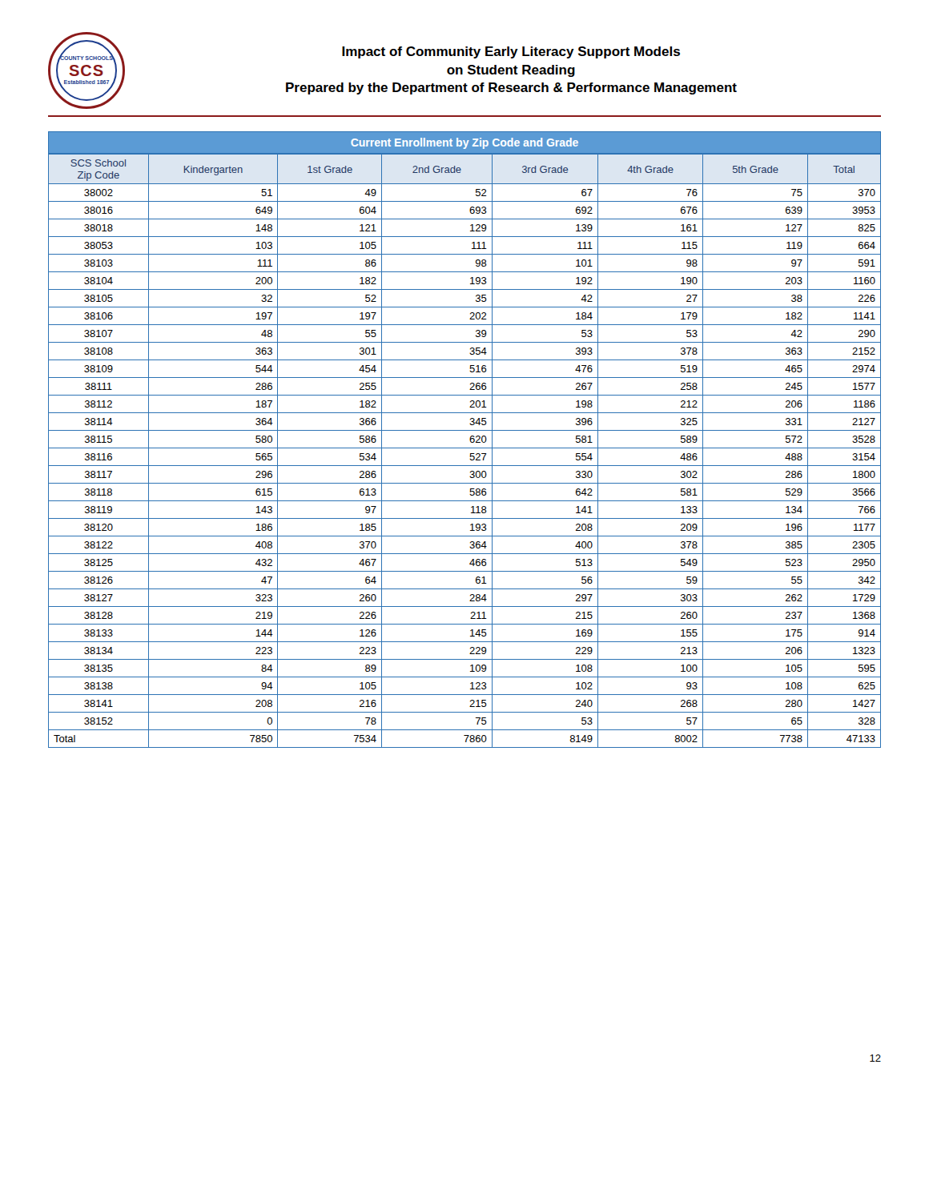COUNTY SCHOOLS
SCS
Established 1867
Impact of Community Early Literacy Support Models
on Student Reading
Prepared by the Department of Research & Performance Management
Current Enrollment by Zip Code and Grade
| SCS School Zip Code | Kindergarten | 1st Grade | 2nd Grade | 3rd Grade | 4th Grade | 5th Grade | Total |
| --- | --- | --- | --- | --- | --- | --- | --- |
| 38002 | 51 | 49 | 52 | 67 | 76 | 75 | 370 |
| 38016 | 649 | 604 | 693 | 692 | 676 | 639 | 3953 |
| 38018 | 148 | 121 | 129 | 139 | 161 | 127 | 825 |
| 38053 | 103 | 105 | 111 | 111 | 115 | 119 | 664 |
| 38103 | 111 | 86 | 98 | 101 | 98 | 97 | 591 |
| 38104 | 200 | 182 | 193 | 192 | 190 | 203 | 1160 |
| 38105 | 32 | 52 | 35 | 42 | 27 | 38 | 226 |
| 38106 | 197 | 197 | 202 | 184 | 179 | 182 | 1141 |
| 38107 | 48 | 55 | 39 | 53 | 53 | 42 | 290 |
| 38108 | 363 | 301 | 354 | 393 | 378 | 363 | 2152 |
| 38109 | 544 | 454 | 516 | 476 | 519 | 465 | 2974 |
| 38111 | 286 | 255 | 266 | 267 | 258 | 245 | 1577 |
| 38112 | 187 | 182 | 201 | 198 | 212 | 206 | 1186 |
| 38114 | 364 | 366 | 345 | 396 | 325 | 331 | 2127 |
| 38115 | 580 | 586 | 620 | 581 | 589 | 572 | 3528 |
| 38116 | 565 | 534 | 527 | 554 | 486 | 488 | 3154 |
| 38117 | 296 | 286 | 300 | 330 | 302 | 286 | 1800 |
| 38118 | 615 | 613 | 586 | 642 | 581 | 529 | 3566 |
| 38119 | 143 | 97 | 118 | 141 | 133 | 134 | 766 |
| 38120 | 186 | 185 | 193 | 208 | 209 | 196 | 1177 |
| 38122 | 408 | 370 | 364 | 400 | 378 | 385 | 2305 |
| 38125 | 432 | 467 | 466 | 513 | 549 | 523 | 2950 |
| 38126 | 47 | 64 | 61 | 56 | 59 | 55 | 342 |
| 38127 | 323 | 260 | 284 | 297 | 303 | 262 | 1729 |
| 38128 | 219 | 226 | 211 | 215 | 260 | 237 | 1368 |
| 38133 | 144 | 126 | 145 | 169 | 155 | 175 | 914 |
| 38134 | 223 | 223 | 229 | 229 | 213 | 206 | 1323 |
| 38135 | 84 | 89 | 109 | 108 | 100 | 105 | 595 |
| 38138 | 94 | 105 | 123 | 102 | 93 | 108 | 625 |
| 38141 | 208 | 216 | 215 | 240 | 268 | 280 | 1427 |
| 38152 | 0 | 78 | 75 | 53 | 57 | 65 | 328 |
| Total | 7850 | 7534 | 7860 | 8149 | 8002 | 7738 | 47133 |
12